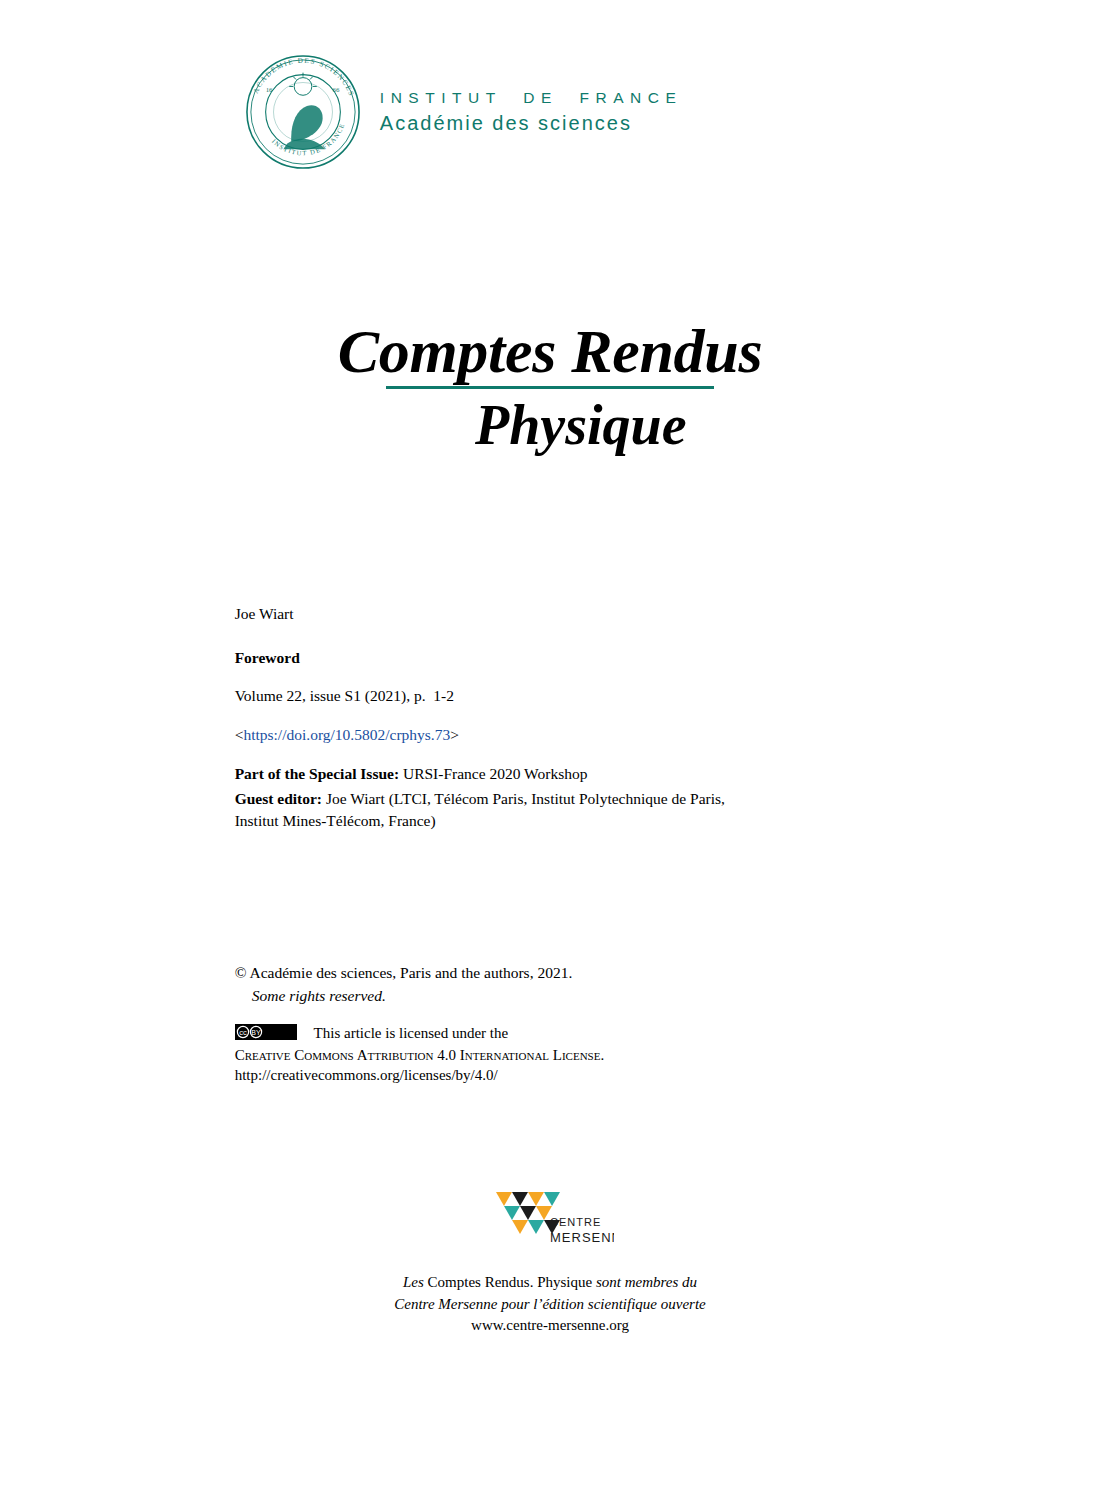ACADÉMIE DES SCIENCES INSTITUT DE FRANCE 16 66
Institut de France
Académie des sciences
Comptes Rendus
Physique
Joe Wiart
Foreword
Volume 22, issue S1 (2021), p. 1-2
<https://doi.org/10.5802/crphys.73>
Part of the Special Issue: URSI-France 2020 Workshop
Guest editor: Joe Wiart (LTCI, Télécom Paris, Institut Polytechnique de Paris,
Institut Mines-Télécom, France)
© Académie des sciences, Paris and the authors, 2021.
Some rights reserved.
cc BY This article is licensed under the
Creative Commons Attribution 4.0 International License.
http://creativecommons.org/licenses/by/4.0/
CENTRE MERSENNE
Les Comptes Rendus. Physique sont membres du
Centre Mersenne pour l’édition scientifique ouverte
www.centre-mersenne.org